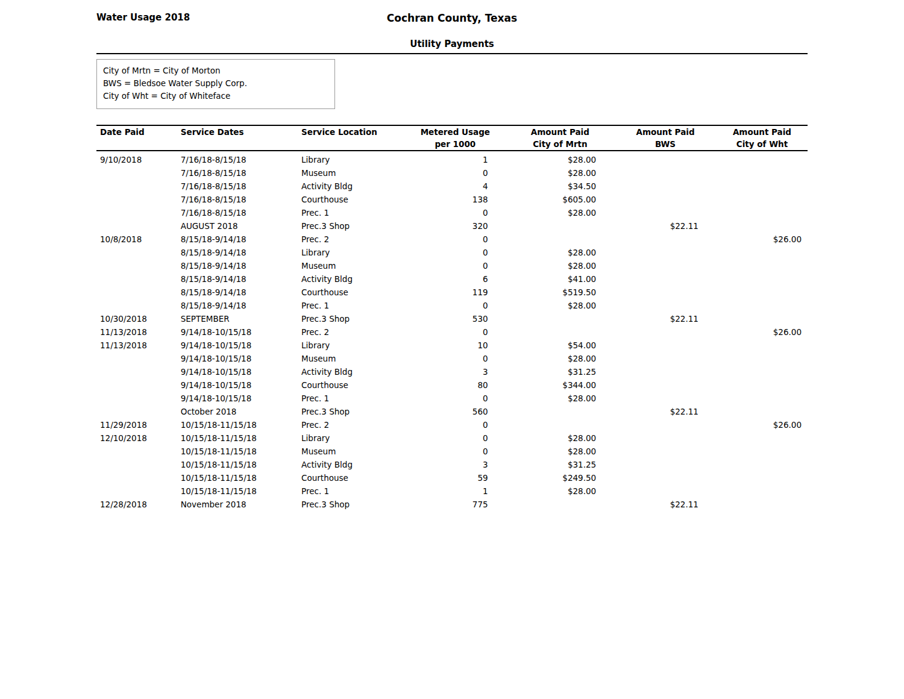Water Usage 2018
Cochran County, Texas
Utility Payments
City of Mrtn = City of Morton
BWS = Bledsoe Water Supply Corp.
City of Wht = City of Whiteface
| Date Paid | Service Dates | Service Location | Metered Usage | Amount Paid | Amount Paid | Amount Paid |
| --- | --- | --- | --- | --- | --- | --- |
| | | | per 1000 | City of Mrtn | BWS | City of Wht |
| 9/10/2018 | 7/16/18-8/15/18 | Library | 1 | $28.00 | | |
| | 7/16/18-8/15/18 | Museum | 0 | $28.00 | | |
| | 7/16/18-8/15/18 | Activity Bldg | 4 | $34.50 | | |
| | 7/16/18-8/15/18 | Courthouse | 138 | $605.00 | | |
| | 7/16/18-8/15/18 | Prec. 1 | 0 | $28.00 | | |
| | AUGUST 2018 | Prec.3 Shop | 320 | | $22.11 | |
| 10/8/2018 | 8/15/18-9/14/18 | Prec. 2 | 0 | | | $26.00 |
| | 8/15/18-9/14/18 | Library | 0 | $28.00 | | |
| | 8/15/18-9/14/18 | Museum | 0 | $28.00 | | |
| | 8/15/18-9/14/18 | Activity Bldg | 6 | $41.00 | | |
| | 8/15/18-9/14/18 | Courthouse | 119 | $519.50 | | |
| | 8/15/18-9/14/18 | Prec. 1 | 0 | $28.00 | | |
| 10/30/2018 | SEPTEMBER | Prec.3 Shop | 530 | | $22.11 | |
| 11/13/2018 | 9/14/18-10/15/18 | Prec. 2 | 0 | | | $26.00 |
| 11/13/2018 | 9/14/18-10/15/18 | Library | 10 | $54.00 | | |
| | 9/14/18-10/15/18 | Museum | 0 | $28.00 | | |
| | 9/14/18-10/15/18 | Activity Bldg | 3 | $31.25 | | |
| | 9/14/18-10/15/18 | Courthouse | 80 | $344.00 | | |
| | 9/14/18-10/15/18 | Prec. 1 | 0 | $28.00 | | |
| | October 2018 | Prec.3 Shop | 560 | | $22.11 | |
| 11/29/2018 | 10/15/18-11/15/18 | Prec. 2 | 0 | | | $26.00 |
| 12/10/2018 | 10/15/18-11/15/18 | Library | 0 | $28.00 | | |
| | 10/15/18-11/15/18 | Museum | 0 | $28.00 | | |
| | 10/15/18-11/15/18 | Activity Bldg | 3 | $31.25 | | |
| | 10/15/18-11/15/18 | Courthouse | 59 | $249.50 | | |
| | 10/15/18-11/15/18 | Prec. 1 | 1 | $28.00 | | |
| 12/28/2018 | November 2018 | Prec.3 Shop | 775 | | $22.11 | |